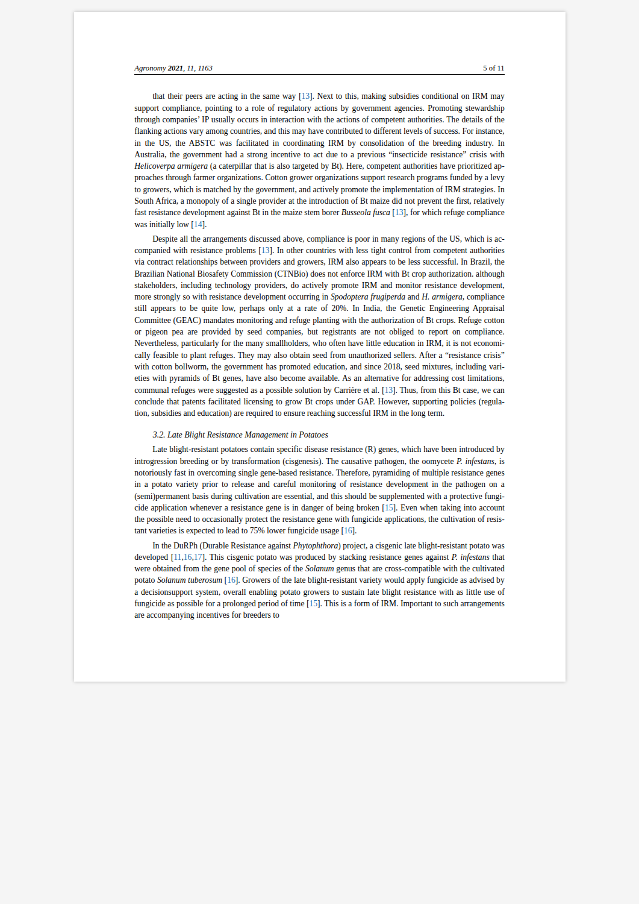Agronomy 2021, 11, 1163 5 of 11
that their peers are acting in the same way [13]. Next to this, making subsidies conditional on IRM may support compliance, pointing to a role of regulatory actions by government agencies. Promoting stewardship through companies’ IP usually occurs in interaction with the actions of competent authorities. The details of the flanking actions vary among countries, and this may have contributed to different levels of success. For instance, in the US, the ABSTC was facilitated in coordinating IRM by consolidation of the breeding industry. In Australia, the government had a strong incentive to act due to a previous “insecticide resistance” crisis with Helicoverpa armigera (a caterpillar that is also targeted by Bt). Here, competent authorities have prioritized approaches through farmer organizations. Cotton grower organizations support research programs funded by a levy to growers, which is matched by the government, and actively promote the implementation of IRM strategies. In South Africa, a monopoly of a single provider at the introduction of Bt maize did not prevent the first, relatively fast resistance development against Bt in the maize stem borer Busseola fusca [13], for which refuge compliance was initially low [14].
Despite all the arrangements discussed above, compliance is poor in many regions of the US, which is accompanied with resistance problems [13]. In other countries with less tight control from competent authorities via contract relationships between providers and growers, IRM also appears to be less successful. In Brazil, the Brazilian National Biosafety Commission (CTNBio) does not enforce IRM with Bt crop authorization. although stakeholders, including technology providers, do actively promote IRM and monitor resistance development, more strongly so with resistance development occurring in Spodoptera frugiperda and H. armigera, compliance still appears to be quite low, perhaps only at a rate of 20%. In India, the Genetic Engineering Appraisal Committee (GEAC) mandates monitoring and refuge planting with the authorization of Bt crops. Refuge cotton or pigeon pea are provided by seed companies, but registrants are not obliged to report on compliance. Nevertheless, particularly for the many smallholders, who often have little education in IRM, it is not economically feasible to plant refuges. They may also obtain seed from unauthorized sellers. After a “resistance crisis” with cotton bollworm, the government has promoted education, and since 2018, seed mixtures, including varieties with pyramids of Bt genes, have also become available. As an alternative for addressing cost limitations, communal refuges were suggested as a possible solution by Carrière et al. [13]. Thus, from this Bt case, we can conclude that patents facilitated licensing to grow Bt crops under GAP. However, supporting policies (regulation, subsidies and education) are required to ensure reaching successful IRM in the long term.
3.2. Late Blight Resistance Management in Potatoes
Late blight-resistant potatoes contain specific disease resistance (R) genes, which have been introduced by introgression breeding or by transformation (cisgenesis). The causative pathogen, the oomycete P. infestans, is notoriously fast in overcoming single gene-based resistance. Therefore, pyramiding of multiple resistance genes in a potato variety prior to release and careful monitoring of resistance development in the pathogen on a (semi)permanent basis during cultivation are essential, and this should be supplemented with a protective fungicide application whenever a resistance gene is in danger of being broken [15]. Even when taking into account the possible need to occasionally protect the resistance gene with fungicide applications, the cultivation of resistant varieties is expected to lead to 75% lower fungicide usage [16].
In the DuRPh (Durable Resistance against Phytophthora) project, a cisgenic late blight-resistant potato was developed [11,16,17]. This cisgenic potato was produced by stacking resistance genes against P. infestans that were obtained from the gene pool of species of the Solanum genus that are cross-compatible with the cultivated potato Solanum tuberosum [16]. Growers of the late blight-resistant variety would apply fungicide as advised by a decisionsupport system, overall enabling potato growers to sustain late blight resistance with as little use of fungicide as possible for a prolonged period of time [15]. This is a form of IRM. Important to such arrangements are accompanying incentives for breeders to